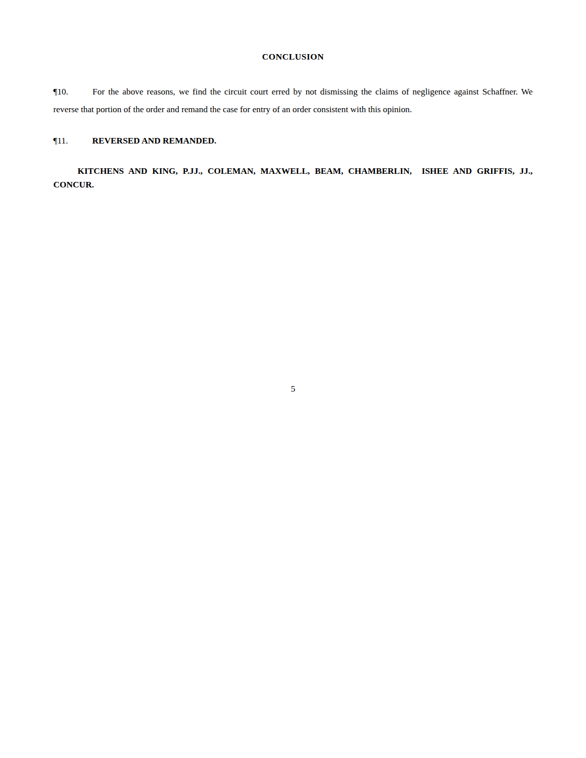CONCLUSION
¶10. For the above reasons, we find the circuit court erred by not dismissing the claims of negligence against Schaffner. We reverse that portion of the order and remand the case for entry of an order consistent with this opinion.
¶11. REVERSED AND REMANDED.
KITCHENS AND KING, P.JJ., COLEMAN, MAXWELL, BEAM, CHAMBERLIN, ISHEE AND GRIFFIS, JJ., CONCUR.
5